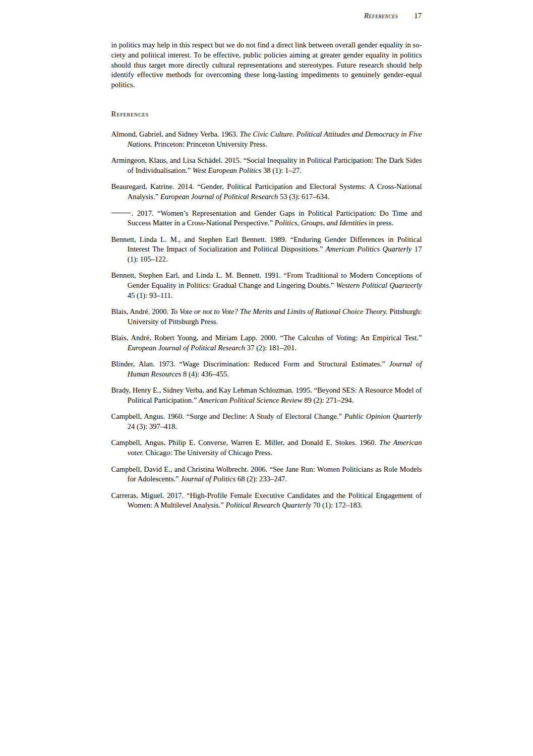References 17
in politics may help in this respect but we do not find a direct link between overall gender equality in society and political interest. To be effective, public policies aiming at greater gender equality in politics should thus target more directly cultural representations and stereotypes. Future research should help identify effective methods for overcoming these long-lasting impediments to genuinely gender-equal politics.
References
Almond, Gabriel, and Sidney Verba. 1963. The Civic Culture. Political Attitudes and Democracy in Five Nations. Princeton: Princeton University Press.
Armingeon, Klaus, and Lisa Schädel. 2015. “Social Inequality in Political Participation: The Dark Sides of Individualisation.” West European Politics 38 (1): 1–27.
Beauregard, Katrine. 2014. “Gender, Political Participation and Electoral Systems: A Cross-National Analysis.” European Journal of Political Research 53 (3): 617–634.
. 2017. “Women’s Representation and Gender Gaps in Political Participation: Do Time and Success Matter in a Cross-National Perspective.” Politics, Groups, and Identities in press.
Bennett, Linda L. M., and Stephen Earl Bennett. 1989. “Enduring Gender Differences in Political Interest The Impact of Socialization and Political Dispositions.” American Politics Quarterly 17 (1): 105–122.
Bennett, Stephen Earl, and Linda L. M. Bennett. 1991. “From Traditional to Modern Conceptions of Gender Equality in Politics: Gradual Change and Lingering Doubts.” Western Political Quarteerly 45 (1): 93–111.
Blais, André. 2000. To Vote or not to Vote? The Merits and Limits of Rational Choice Theory. Pittsburgh: University of Pittsburgh Press.
Blais, André, Robert Young, and Miriam Lapp. 2000. “The Calculus of Voting: An Empirical Test.” European Journal of Political Research 37 (2): 181–201.
Blinder, Alan. 1973. “Wage Discrimination: Reduced Form and Structural Estimates.” Journal of Human Resources 8 (4): 436–455.
Brady, Henry E., Sidney Verba, and Kay Lehman Schlozman. 1995. “Beyond SES: A Resource Model of Political Participation.” American Political Science Review 89 (2): 271–294.
Campbell, Angus. 1960. “Surge and Decline: A Study of Electoral Change.” Public Opinion Quarterly 24 (3): 397–418.
Campbell, Angus, Philip E. Converse, Warren E. Miller, and Donald E. Stokes. 1960. The American voter. Chicago: The University of Chicago Press.
Campbell, David E., and Christina Wolbrecht. 2006. “See Jane Run: Women Politicians as Role Models for Adolescents.” Journal of Politics 68 (2): 233–247.
Carreras, Miguel. 2017. “High-Profile Female Executive Candidates and the Political Engagement of Women: A Multilevel Analysis.” Political Research Quarterly 70 (1): 172–183.